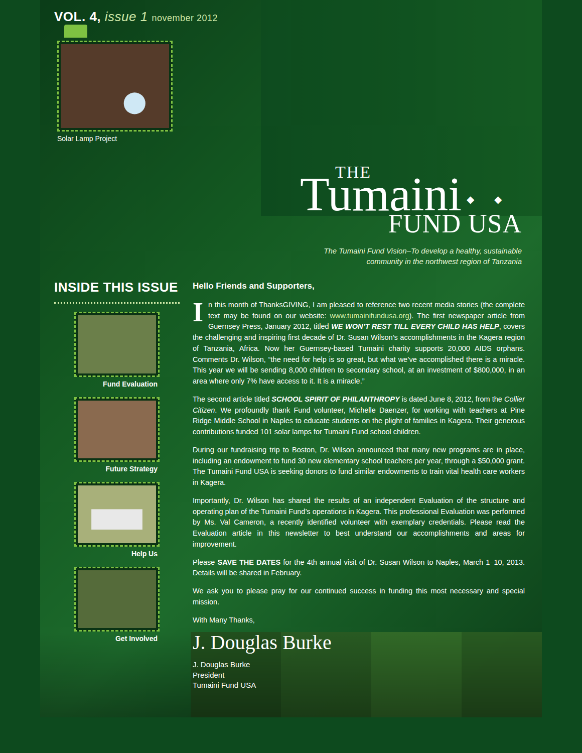VOL. 4, issue 1 november 2012
Solar Lamp Project
THE Tumaini◆◆ FUND USA
The Tumaini Fund Vision–To develop a healthy, sustainable
community in the northwest region of Tanzania
INSIDE THIS ISSUE
Fund Evaluation
Future Strategy
Help Us
Get Involved
Hello Friends and Supporters,
In this month of ThanksGIVING, I am pleased to reference two recent media stories (the complete text may be found on our website: www.tumainifundusa.org). The first newspaper article from Guernsey Press, January 2012, titled WE WON’T REST TILL EVERY CHILD HAS HELP, covers the challenging and inspiring first decade of Dr. Susan Wilson’s accomplishments in the Kagera region of Tanzania, Africa. Now her Guernsey-based Tumaini charity supports 20,000 AIDS orphans. Comments Dr. Wilson, “the need for help is so great, but what we’ve accomplished there is a miracle. This year we will be sending 8,000 children to secondary school, at an investment of $800,000, in an area where only 7% have access to it. It is a miracle.”
The second article titled SCHOOL SPIRIT OF PHILANTHROPY is dated June 8, 2012, from the Collier Citizen. We profoundly thank Fund volunteer, Michelle Daenzer, for working with teachers at Pine Ridge Middle School in Naples to educate students on the plight of families in Kagera. Their generous contributions funded 101 solar lamps for Tumaini Fund school children.
During our fundraising trip to Boston, Dr. Wilson announced that many new programs are in place, including an endowment to fund 30 new elementary school teachers per year, through a $50,000 grant. The Tumaini Fund USA is seeking donors to fund similar endowments to train vital health care workers in Kagera.
Importantly, Dr. Wilson has shared the results of an independent Evaluation of the structure and operating plan of the Tumaini Fund’s operations in Kagera. This professional Evaluation was performed by Ms. Val Cameron, a recently identified volunteer with exemplary credentials. Please read the Evaluation article in this newsletter to best understand our accomplishments and areas for improvement.
Please SAVE THE DATES for the 4th annual visit of Dr. Susan Wilson to Naples, March 1–10, 2013. Details will be shared in February.
We ask you to please pray for our continued success in funding this most necessary and special mission.
With Many Thanks,
J. Douglas Burke
J. Douglas Burke
President
Tumaini Fund USA